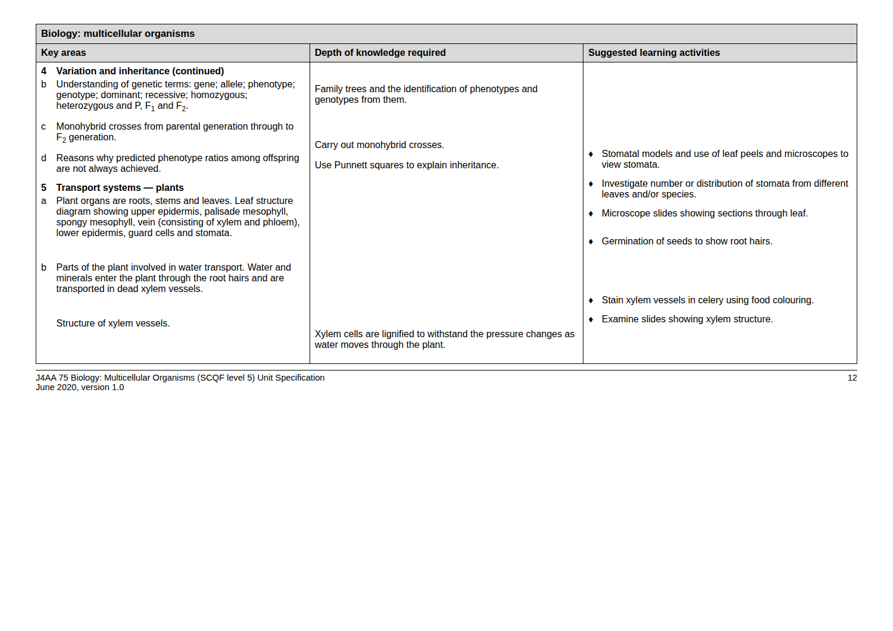| Biology: multicellular organisms |
| --- |
| Key areas | Depth of knowledge required | Suggested learning activities |
| 4 Variation and inheritance (continued) b Understanding of genetic terms: gene; allele; phenotype; genotype; dominant; recessive; homozygous; heterozygous and P, F 1 and F 2 . c Monohybrid crosses from parental generation through to F 2 generation. d Reasons why predicted phenotype ratios among offspring are not always achieved. 5 Transport systems — plants a Plant organs are roots, stems and leaves. Leaf structure diagram showing upper epidermis, palisade mesophyll, spongy mesophyll, vein (consisting of xylem and phloem), lower epidermis, guard cells and stomata. b Parts of the plant involved in water transport. Water and minerals enter the plant through the root hairs and are transported in dead xylem vessels. Structure of xylem vessels. | Family trees and the identification of phenotypes and genotypes from them. Carry out monohybrid crosses. Use Punnett squares to explain inheritance. Xylem cells are lignified to withstand the pressure changes as water moves through the plant. | Stomatal models and use of leaf peels and microscopes to view stomata. Investigate number or distribution of stomata from different leaves and/or species. Microscope slides showing sections through leaf. Germination of seeds to show root hairs. Stain xylem vessels in celery using food colouring. Examine slides showing xylem structure. |
J4AA 75 Biology: Multicellular Organisms (SCQF level 5) Unit Specification
June 2020, version 1.0
12